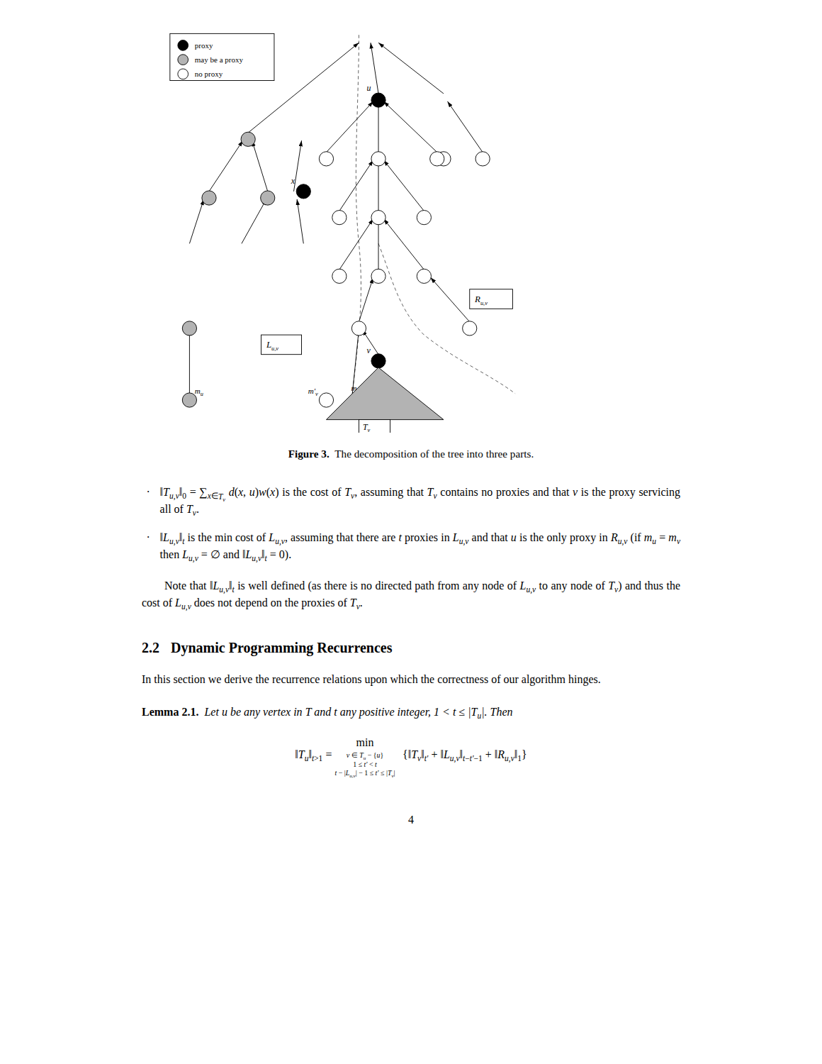proxy may be a proxy no proxy u x v mu m'v mv Tv Lu,v Ru,v
Figure 3. The decomposition of the tree into three parts.
‖Tu,v‖0 = ∑x∈Tv d(x, u)w(x) is the cost of Tv, assuming that Tv contains no proxies and that v is the proxy servicing all of Tv.
‖Lu,v‖t is the min cost of Lu,v, assuming that there are t proxies in Lu,v and that u is the only proxy in Ru,v (if mu = mv then Lu,v = ∅ and ‖Lu,v‖t = 0).
Note that ‖Lu,v‖t is well defined (as there is no directed path from any node of Lu,v to any node of Tv) and thus the cost of Lu,v does not depend on the proxies of Tv.
2.2 Dynamic Programming Recurrences
In this section we derive the recurrence relations upon which the correctness of our algorithm hinges.
Lemma 2.1. Let u be any vertex in T and t any positive integer, 1 < t ≤ |Tu|. Then
‖Tu‖t>1 = min v ∈ Tu − {u} 1 ≤ t′ < t t − |Lu,v| − 1 ≤ t′ ≤ |Tv| {‖Tv‖t′ + ‖Lu,v‖t−t′−1 + ‖Ru,v‖1}
4